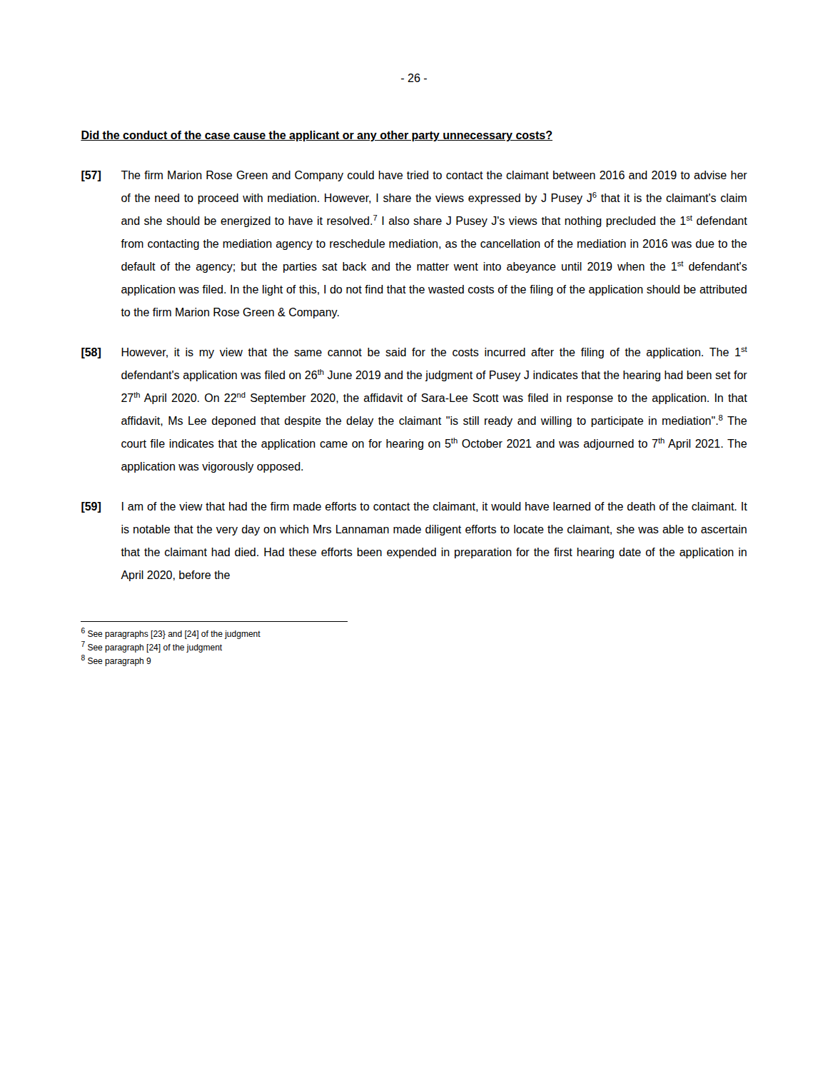- 26 -
Did the conduct of the case cause the applicant or any other party unnecessary costs?
[57]
The firm Marion Rose Green and Company could have tried to contact the claimant between 2016 and 2019 to advise her of the need to proceed with mediation. However, I share the views expressed by J Pusey J6 that it is the claimant's claim and she should be energized to have it resolved.7 I also share J Pusey J's views that nothing precluded the 1st defendant from contacting the mediation agency to reschedule mediation, as the cancellation of the mediation in 2016 was due to the default of the agency; but the parties sat back and the matter went into abeyance until 2019 when the 1st defendant's application was filed. In the light of this, I do not find that the wasted costs of the filing of the application should be attributed to the firm Marion Rose Green & Company.
[58]
However, it is my view that the same cannot be said for the costs incurred after the filing of the application. The 1st defendant's application was filed on 26th June 2019 and the judgment of Pusey J indicates that the hearing had been set for 27th April 2020. On 22nd September 2020, the affidavit of Sara-Lee Scott was filed in response to the application. In that affidavit, Ms Lee deponed that despite the delay the claimant "is still ready and willing to participate in mediation".8 The court file indicates that the application came on for hearing on 5th October 2021 and was adjourned to 7th April 2021. The application was vigorously opposed.
[59]
I am of the view that had the firm made efforts to contact the claimant, it would have learned of the death of the claimant. It is notable that the very day on which Mrs Lannaman made diligent efforts to locate the claimant, she was able to ascertain that the claimant had died. Had these efforts been expended in preparation for the first hearing date of the application in April 2020, before the
6 See paragraphs [23} and [24] of the judgment
7 See paragraph [24] of the judgment
8 See paragraph 9